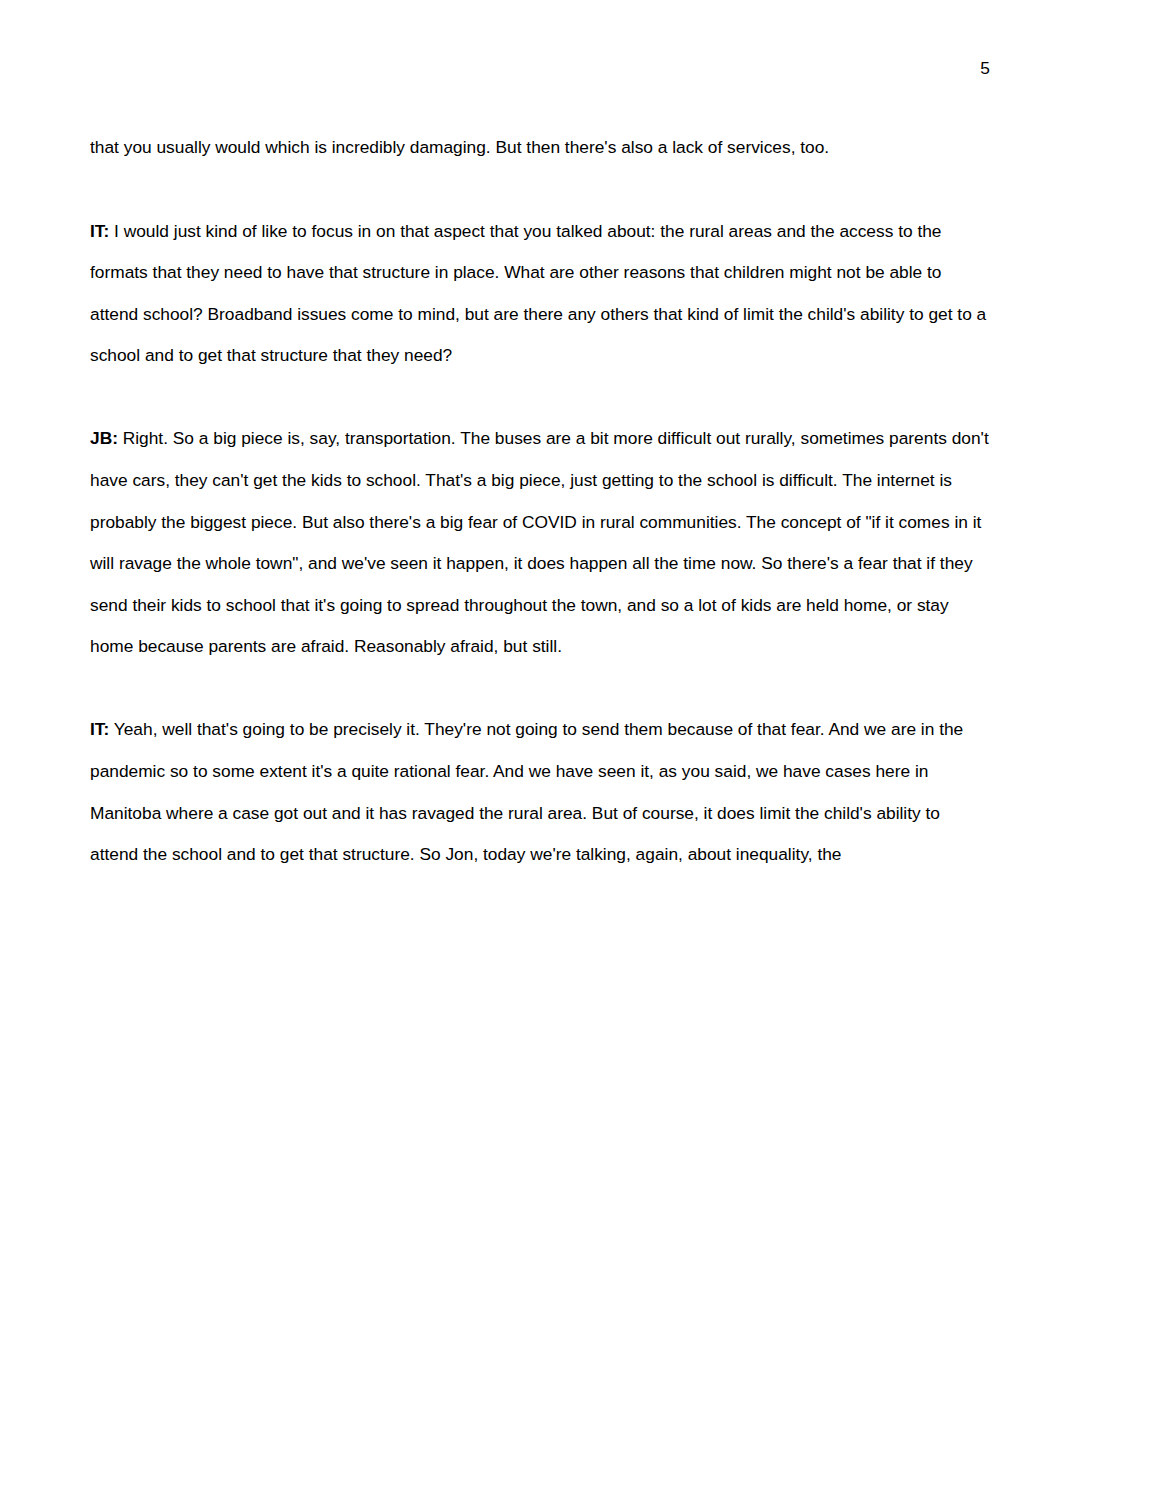5
that you usually would which is incredibly damaging. But then there's also a lack of services, too.
IT: I would just kind of like to focus in on that aspect that you talked about: the rural areas and the access to the formats that they need to have that structure in place. What are other reasons that children might not be able to attend school? Broadband issues come to mind, but are there any others that kind of limit the child's ability to get to a school and to get that structure that they need?
JB: Right. So a big piece is, say, transportation. The buses are a bit more difficult out rurally, sometimes parents don't have cars, they can't get the kids to school. That's a big piece, just getting to the school is difficult. The internet is probably the biggest piece. But also there's a big fear of COVID in rural communities. The concept of "if it comes in it will ravage the whole town", and we've seen it happen, it does happen all the time now. So there's a fear that if they send their kids to school that it's going to spread throughout the town, and so a lot of kids are held home, or stay home because parents are afraid. Reasonably afraid, but still.
IT: Yeah, well that's going to be precisely it. They're not going to send them because of that fear. And we are in the pandemic so to some extent it's a quite rational fear. And we have seen it, as you said, we have cases here in Manitoba where a case got out and it has ravaged the rural area. But of course, it does limit the child's ability to attend the school and to get that structure. So Jon, today we're talking, again, about inequality, the